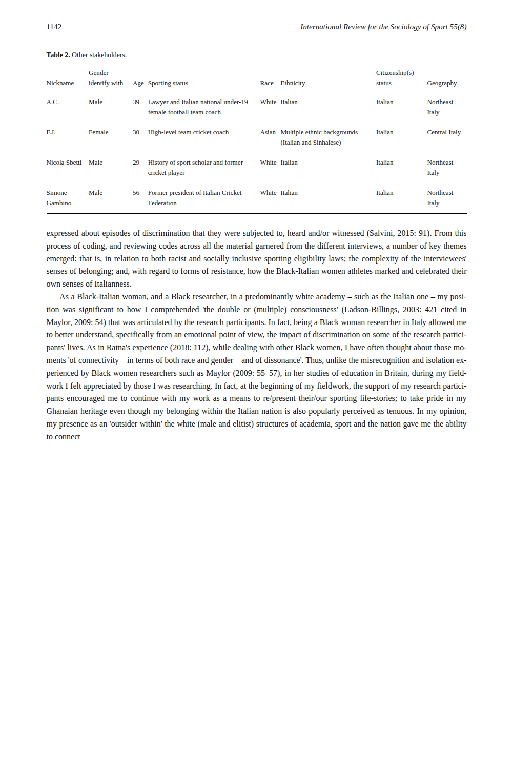1142 International Review for the Sociology of Sport 55(8)
Table 2. Other stakeholders.
| Nickname | Gender identify with | Age | Sporting status | Race | Ethnicity | Citizenship(s) status | Geography |
| --- | --- | --- | --- | --- | --- | --- | --- |
| A.C. | Male | 39 | Lawyer and Italian national under-19 female football team coach | White | Italian | Italian | Northeast Italy |
| F.J. | Female | 30 | High-level team cricket coach | Asian | Multiple ethnic backgrounds (Italian and Sinhalese) | Italian | Central Italy |
| Nicola Sbetti | Male | 29 | History of sport scholar and former cricket player | White | Italian | Italian | Northeast Italy |
| Simone Gambino | Male | 56 | Former president of Italian Cricket Federation | White | Italian | Italian | Northeast Italy |
expressed about episodes of discrimination that they were subjected to, heard and/or witnessed (Salvini, 2015: 91). From this process of coding, and reviewing codes across all the material garnered from the different interviews, a number of key themes emerged: that is, in relation to both racist and socially inclusive sporting eligibility laws; the complexity of the interviewees' senses of belonging; and, with regard to forms of resistance, how the Black-Italian women athletes marked and celebrated their own senses of Italianness.
As a Black-Italian woman, and a Black researcher, in a predominantly white academy – such as the Italian one – my position was significant to how I comprehended 'the double or (multiple) consciousness' (Ladson-Billings, 2003: 421 cited in Maylor, 2009: 54) that was articulated by the research participants. In fact, being a Black woman researcher in Italy allowed me to better understand, specifically from an emotional point of view, the impact of discrimination on some of the research participants' lives. As in Ratna's experience (2018: 112), while dealing with other Black women, I have often thought about those moments 'of connectivity – in terms of both race and gender – and of dissonance'. Thus, unlike the misrecognition and isolation experienced by Black women researchers such as Maylor (2009: 55–57), in her studies of education in Britain, during my fieldwork I felt appreciated by those I was researching. In fact, at the beginning of my fieldwork, the support of my research participants encouraged me to continue with my work as a means to re/present their/our sporting life-stories; to take pride in my Ghanaian heritage even though my belonging within the Italian nation is also popularly perceived as tenuous. In my opinion, my presence as an 'outsider within' the white (male and elitist) structures of academia, sport and the nation gave me the ability to connect